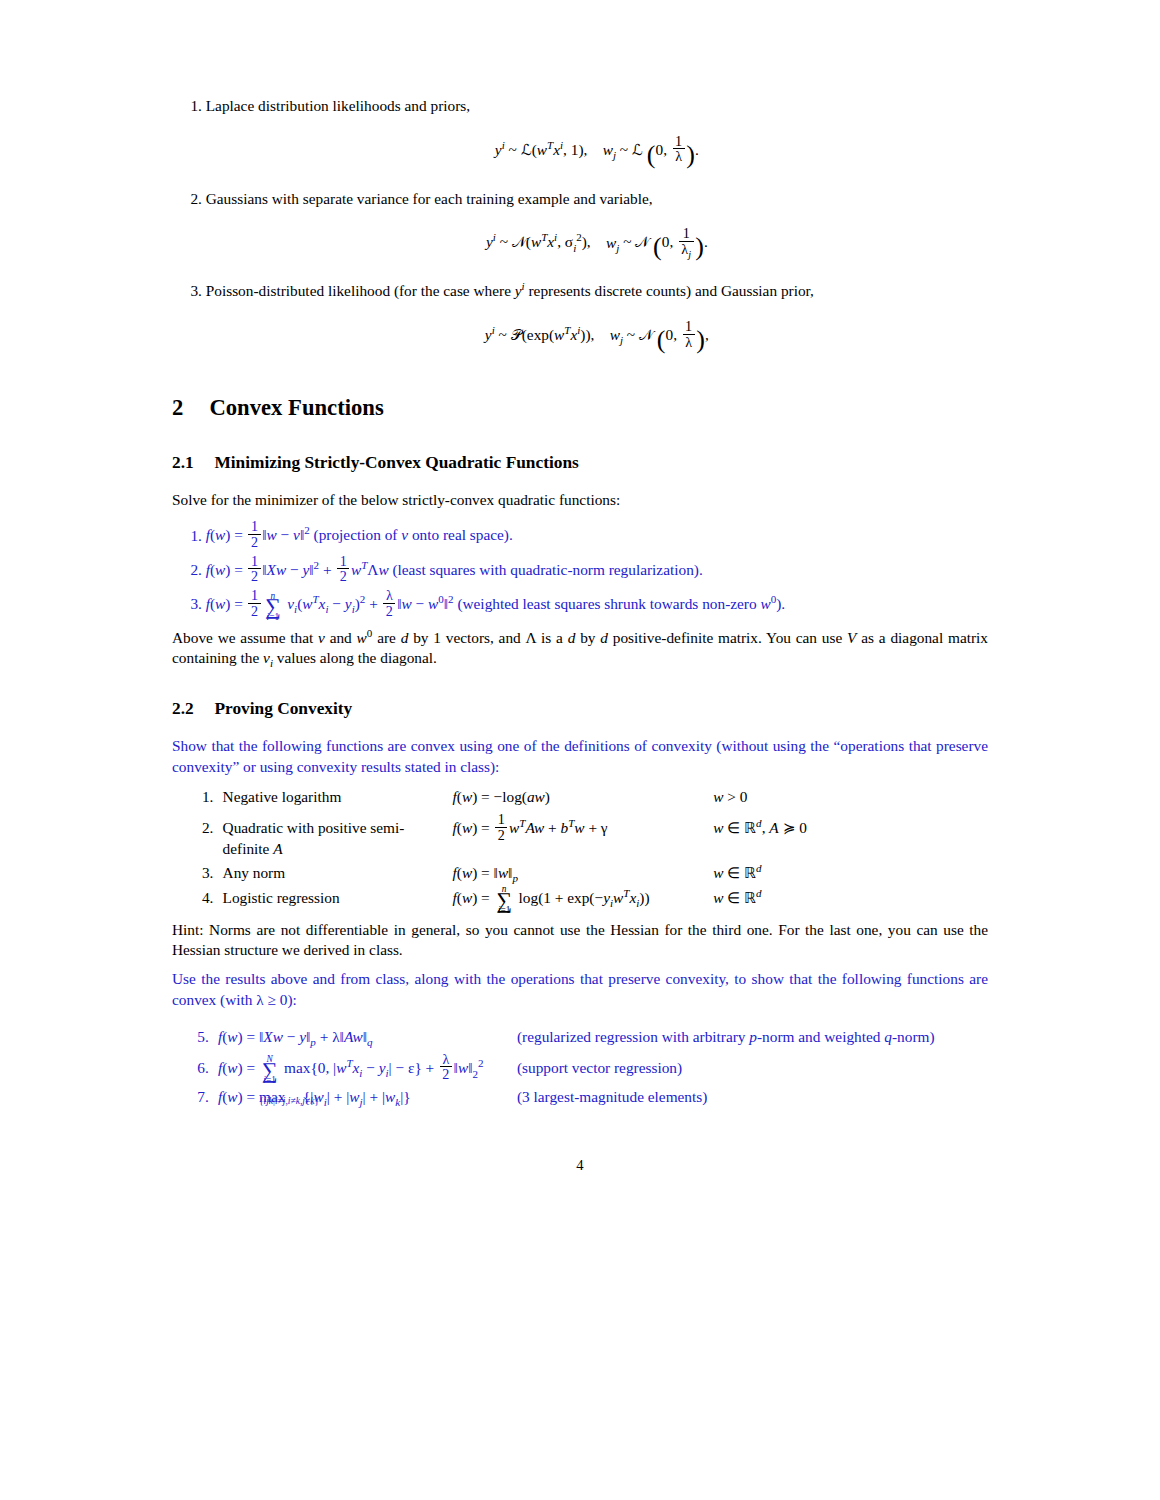Laplace distribution likelihoods and priors,
yi ~ ℒ(wTxi, 1), wj ~ ℒ (0, 1 λ).
Gaussians with separate variance for each training example and variable,
yi ~ 𝒩(wTxi, σi2), wj ~ 𝒩 (0, 1 λj).
Poisson-distributed likelihood (for the case where yi represents discrete counts) and Gaussian prior,
yi ~ 𝒫(exp(wTxi)), wj ~ 𝒩 (0, 1 λ),
2 Convex Functions
2.1 Minimizing Strictly-Convex Quadratic Functions
Solve for the minimizer of the below strictly-convex quadratic functions:
f(w) = 12‖w − v‖2 (projection of v onto real space).
f(w) = 12‖Xw − y‖2 + 12 wTΛw (least squares with quadratic-norm regularization).
f(w) = 12∑ni=1 vi(wTxi − yi)2 + λ 2‖w − w0‖2 (weighted least squares shrunk towards non-zero w0).
Above we assume that v and w0 are d by 1 vectors, and Λ is a d by d positive-definite matrix. You can use V as a diagonal matrix containing the vi values along the diagonal.
2.2 Proving Convexity
Show that the following functions are convex using one of the definitions of convexity (without using the “operations that preserve convexity” or using convexity results stated in class):
| 1. | Negative logarithm | f ( w ) = −log( aw ) | w > 0 |
| 2. | Quadratic with positive semi-definite A | f ( w ) = 1 2 w T Aw + b T w + γ | w ∈ ℝ d , A ≽ 0 |
| 3. | Any norm | f ( w ) = ‖ w ‖ p | w ∈ ℝ d |
| 4. | Logistic regression | f ( w ) = ∑ n i =1 log(1 + exp(− y i w T x i )) | w ∈ ℝ d |
Hint: Norms are not differentiable in general, so you cannot use the Hessian for the third one. For the last one, you can use the Hessian structure we derived in class.
Use the results above and from class, along with the operations that preserve convexity, to show that the following functions are convex (with λ ≥ 0):
| 5. | f ( w ) = ‖ Xw − y ‖ p + λ‖ Aw ‖ q | (regularized regression with arbitrary p -norm and weighted q -norm) |
| 6. | f ( w ) = ∑ N i =1 max{0, / w T x i − y i / − ε} + λ 2 ‖ w ‖ 2 2 | (support vector regression) |
| 7. | f ( w ) = max { ijk / i ≠ j , i ≠ k , j ≠ k } {/ w i / + / w j / + / w k /} | (3 largest-magnitude elements) |
4